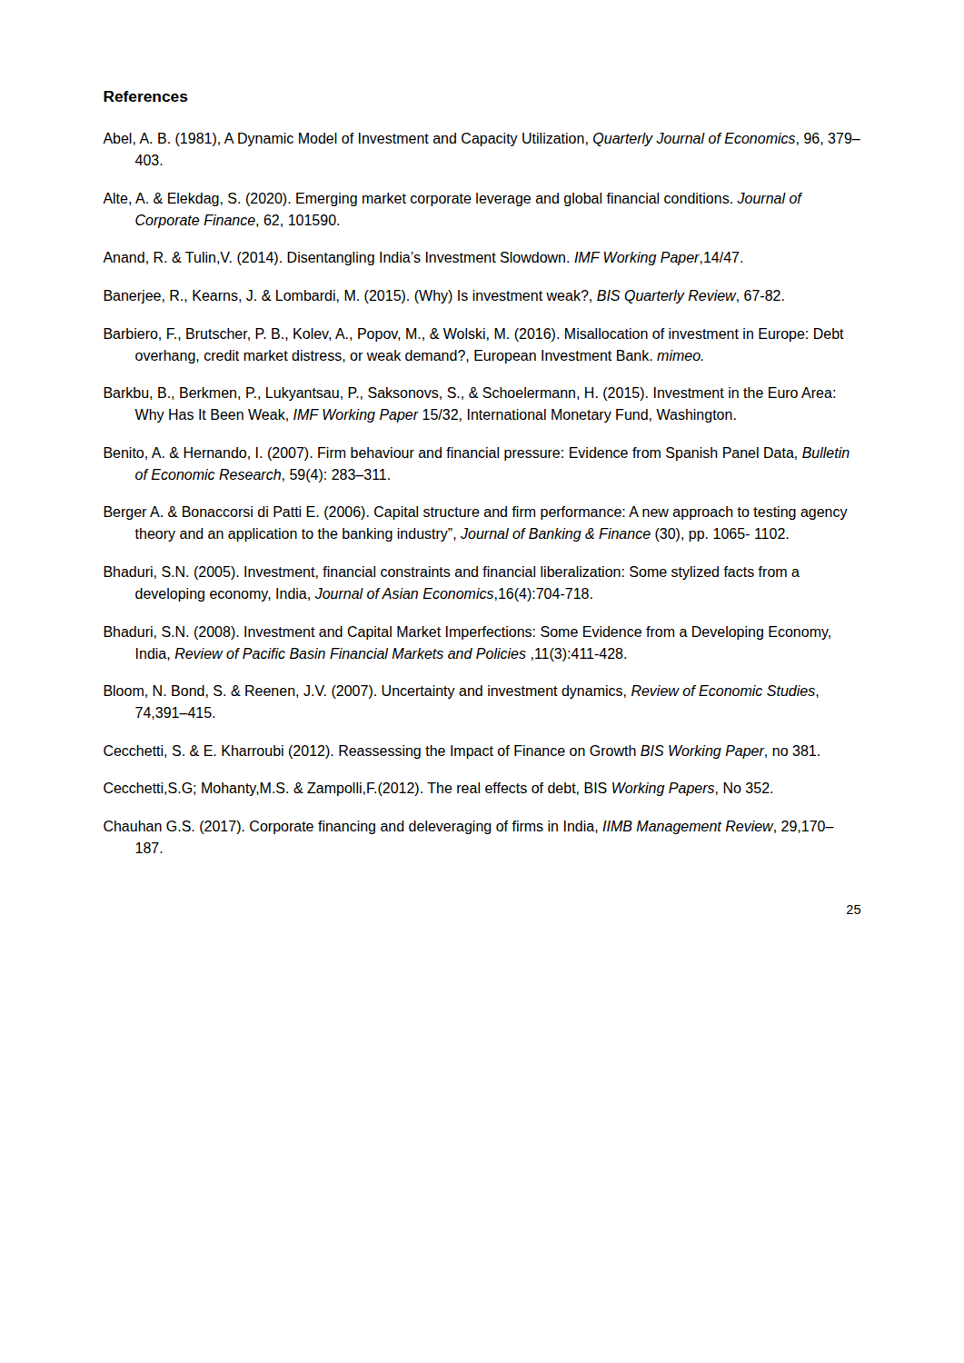References
Abel, A. B. (1981), A Dynamic Model of Investment and Capacity Utilization, Quarterly Journal of Economics, 96, 379–403.
Alte, A. & Elekdag, S. (2020). Emerging market corporate leverage and global financial conditions. Journal of Corporate Finance, 62, 101590.
Anand, R. & Tulin,V. (2014). Disentangling India’s Investment Slowdown. IMF Working Paper,14/47.
Banerjee, R., Kearns, J. & Lombardi, M. (2015). (Why) Is investment weak?, BIS Quarterly Review, 67-82.
Barbiero, F., Brutscher, P. B., Kolev, A., Popov, M., & Wolski, M. (2016). Misallocation of investment in Europe: Debt overhang, credit market distress, or weak demand?, European Investment Bank. mimeo.
Barkbu, B., Berkmen, P., Lukyantsau, P., Saksonovs, S., & Schoelermann, H. (2015). Investment in the Euro Area: Why Has It Been Weak, IMF Working Paper 15/32, International Monetary Fund, Washington.
Benito, A. & Hernando, I. (2007). Firm behaviour and financial pressure: Evidence from Spanish Panel Data, Bulletin of Economic Research, 59(4): 283–311.
Berger A. & Bonaccorsi di Patti E. (2006). Capital structure and firm performance: A new approach to testing agency theory and an application to the banking industry”, Journal of Banking & Finance (30), pp. 1065- 1102.
Bhaduri, S.N. (2005). Investment, financial constraints and financial liberalization: Some stylized facts from a developing economy, India, Journal of Asian Economics,16(4):704-718.
Bhaduri, S.N. (2008). Investment and Capital Market Imperfections: Some Evidence from a Developing Economy, India, Review of Pacific Basin Financial Markets and Policies ,11(3):411-428.
Bloom, N. Bond, S. & Reenen, J.V. (2007). Uncertainty and investment dynamics, Review of Economic Studies, 74,391–415.
Cecchetti, S. & E. Kharroubi (2012). Reassessing the Impact of Finance on Growth BIS Working Paper, no 381.
Cecchetti,S.G; Mohanty,M.S. & Zampolli,F.(2012). The real effects of debt, BIS Working Papers, No 352.
Chauhan G.S. (2017). Corporate financing and deleveraging of firms in India, IIMB Management Review, 29,170–187.
25